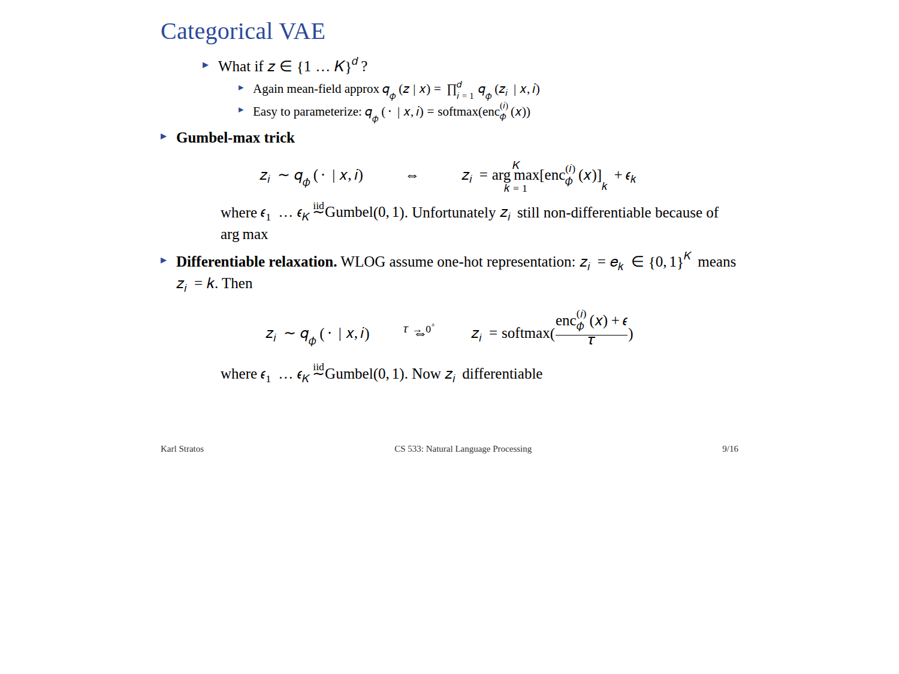Categorical VAE
What if z∈{1…K}d?
Again mean-field approx qϕ(z|x)=∏i=1dqϕ(zi|x,i)
Easy to parameterize: qϕ(⋅|x,i)=softmax(encϕ(i)(x))
Gumbel-max trick
zi ∼ qϕ (⋅|x,i) ⇔ zi = arg max k=1 K [encϕ(i)(x)] k + ϵk
where ϵ1…ϵK∼iidGumbel(0,1). Unfortunately zi still non-differentiable because of arg max
Differentiable relaxation. WLOG assume one-hot representation: zi=ek∈{0,1}K means zi=k. Then
zi ∼ qϕ (⋅|x,i) ⇔ τ→0+ zi = softmax ( encϕ(i)(x)+ϵ τ )
where ϵ1…ϵK∼iidGumbel(0,1). Now zi differentiable
Karl Stratos CS 533: Natural Language Processing 9/16